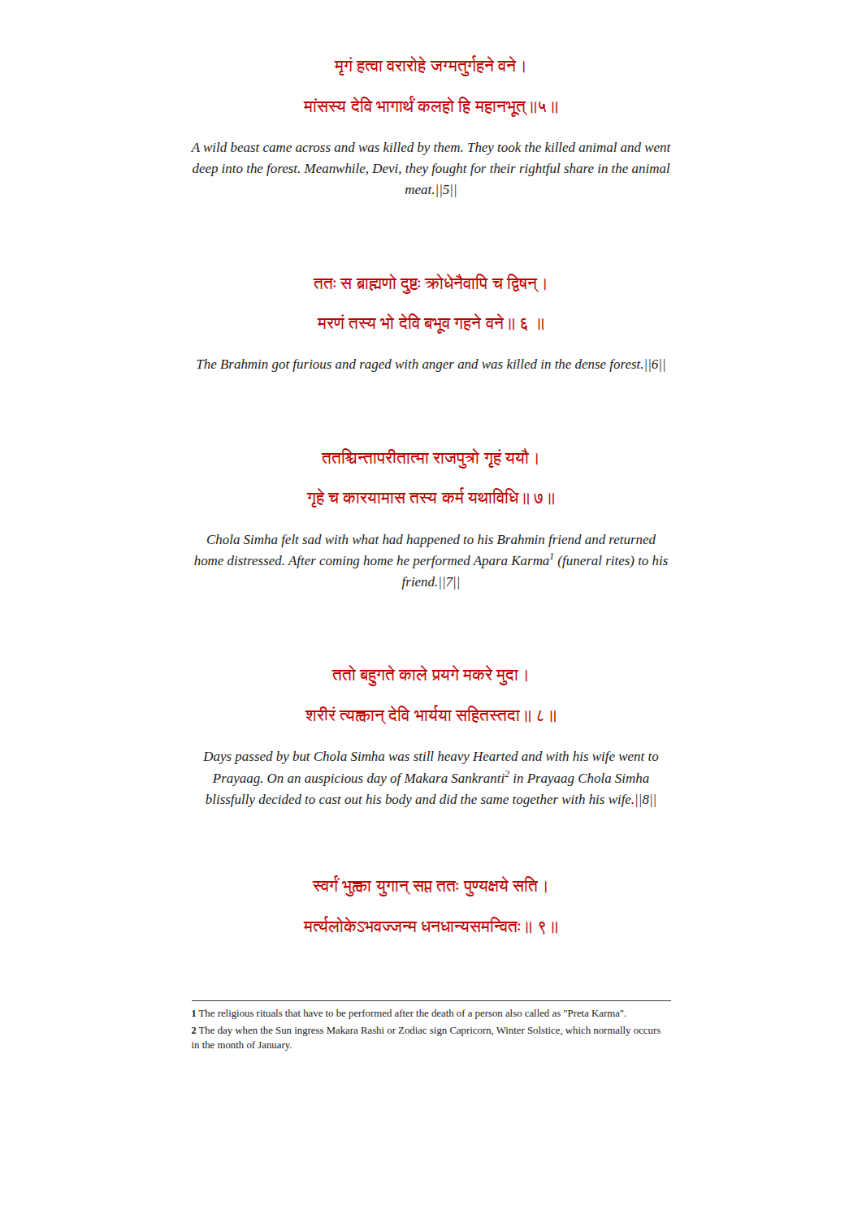मृगं हत्वा वरारोहे जग्मतुर्गहने वने।
मांसस्य देवि भागार्थं कलहो हि महानभूत्॥५॥
A wild beast came across and was killed by them. They took the killed animal and went deep into the forest. Meanwhile, Devi, they fought for their rightful share in the animal meat.||5||
ततः स ब्राह्मणो दुष्टः क्रोधेनैवापि च द्विषन्।
मरणं तस्य भो देवि बभूव गहने वने॥ ६ ॥
The Brahmin got furious and raged with anger and was killed in the dense forest.||6||
ततश्चिन्तापरीतात्मा राजपुत्रो गृहं ययौ।
गृहे च कारयामास तस्य कर्म यथाविधि॥ ७॥
Chola Simha felt sad with what had happened to his Brahmin friend and returned home distressed. After coming home he performed Apara Karma1 (funeral rites) to his friend.||7||
ततो बहुगते काले प्रयगे मकरे मुदा।
शरीरं त्यक्त्वान् देवि भार्यया सहितस्तदा॥ ८॥
Days passed by but Chola Simha was still heavy Hearted and with his wife went to Prayaag. On an auspicious day of Makara Sankranti2 in Prayaag Chola Simha blissfully decided to cast out his body and did the same together with his wife.||8||
स्वर्गं भुक्त्वा युगान् सप्त ततः पुण्यक्षये सति।
मर्त्यलोकेऽभवज्जन्म धनधान्यसमन्वितः॥ ९॥
1 The religious rituals that have to be performed after the death of a person also called as "Preta Karma".
2 The day when the Sun ingress Makara Rashi or Zodiac sign Capricorn, Winter Solstice, which normally occurs in the month of January.